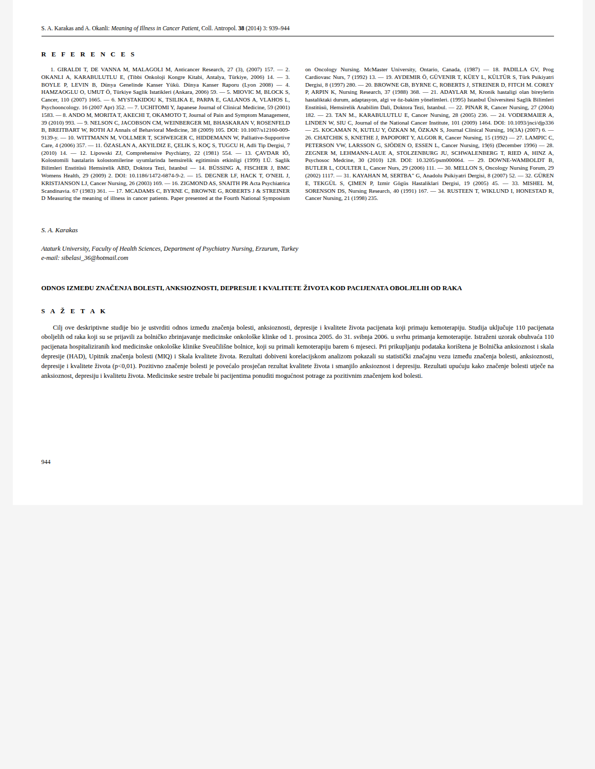S. A. Karakas and A. Okanli: Meaning of Illness in Cancer Patient, Coll. Antropol. 38 (2014) 3: 939–944
R E F E R E N C E S
1. GIRALDI T, DE VANNA M, MALAGOLI M, Anticancer Research, 27 (3), (2007) 157. — 2. OKANLI A, KARABULUTLU E, (Tibbi Onkoloji Kongre Kitabi, Antalya, Türkiye, 2006) 14. — 3. BOYLE P, LEVIN B, Dünya Genelinde Kanser Yükü. Dünya Kanser Raporu (Lyon 2008) — 4. HAMZAOGLU O, UMUT Ö, Türkiye Saglik Istatikleri (Ankara, 2006) 59. — 5. MIOVIC M, BLOCK S, Cancer, 110 (2007) 1665. — 6. MYSTAKIDOU K, TSILIKA E, PARPA E, GALANOS A, VLAHOS L, Psychooncology. 16 (2007 Apr) 352. — 7. UCHITOMI Y, Japanese Journal of Clinical Medicine, 59 (2001) 1583. — 8. ANDO M, MORITA T, AKECHI T, OKAMOTO T, Journal of Pain and Symptom Management, 39 (2010) 993. — 9. NELSON C, JACOBSON CM, WEINBERGER MI, BHASKARAN V, ROSENFELD B, BREITBART W, ROTH AJ Annals of Behavioral Medicine, 38 (2009) 105. DOI: 10.1007/s12160-009-9139-y. — 10. WITTMANN M, VOLLMER T, SCHWEIGER C, HIDDEMANN W, Palliative-Supportive Care, 4 (2006) 357. — 11. ÖZASLAN A, AKYILDIZ E, ÇELIK S, KOÇ S, TUGCU H, Adli Tip Dergisi, 7 (2010) 14. — 12. Lipowski ZJ, Comprehensive Psychiatry, 22 (1981) 554. — 13. ÇAVDAR IÖ, Kolostomili hastalarin kolostomilerine uyumlarinda hemsirelik egitiminin etkinligi (1999) I.Ü. Saglik Bilimleri Enstitüsü Hemsirelik ABD, Doktora Tezi, Istanbul — 14. BÜSSING A, FISCHER J, BMC Womens Health, 29 (2009) 2. DOI: 10.1186/1472-6874-9-2. — 15. DEGNER LF, HACK T, O'NEIL J, KRISTJANSON LJ, Cancer Nursing, 26 (2003) 169. — 16. ZIGMOND AS, SNAITH PR Acta Psychiatrica Scandinavia. 67 (1983) 361. — 17. MCADAMS C, BYRNE C, BROWNE G, ROBERTS J & STREINER D Measuring the meaning of illness in cancer patients. Paper presented at the Fourth National Symposium on Oncology Nursing. McMaster University, Ontario, Canada, (1987) — 18. PADILLA GV, Prog Cardiovasc Nurs, 7 (1992) 13. — 19. AYDEMIR Ö, GÜVENIR T, KÜEY L, KÜLTÜR S, Türk Psikiyatri Dergisi, 8 (1997) 280. — 20. BROWNE GB, BYRNE C, ROBERTS J, STREINER D, FITCH M. COREY P, ARPIN K, Nursing Research, 37 (1988) 368. — 21. ADAYLAR M, Kronik hastaligi olan bireylerin hastaliktaki durum, adaptasyon, algi ve öz-bakim yönelimleri. (1995) Istanbul Üniversitesi Saglik Bilimleri Enstitüsü, Hemsirelik Anabilim Dali, Doktora Tezi, Istanbul. — 22. PINAR R, Cancer Nursing, 27 (2004) 182. — 23. TAN M., KARABULUTLU E, Cancer Nursing, 28 (2005) 236. — 24. VODERMAIER A, LINDEN W, SIU C, Journal of the National Cancer Institute, 101 (2009) 1464. DOI: 10.1093/jnci/djp336 — 25. KOCAMAN N, KUTLU Y, ÖZKAN M, ÖZKAN S, Journal Clinical Nursing, 16(3A) (2007) 6. — 26. CHATCHIK S, KNETHE J, PAPOPORT Y, ALGOR R, Cancer Nursing, 15 (1992) — 27. LAMPIC C, PETERSON VW, LARSSON G, SJÖDEN O, ESSEN L, Cancer Nursing, 19(6) (December 1996) — 28. ZEGNER M, LEHMANN-LAUE A, STOLZENBURG JU, SCHWALENBERG T, RIED A, HINZ A, Psychosoc Medcine, 30 (2010) 128. DOI: 10.3205/psm000064. — 29. DOWNE-WAMBOLDT B, BUTLER L, COULTER L, Cancer Nurs, 29 (2006) 111. — 30. MELLON S, Oncology Nursing Forum, 29 (2002) 1117. — 31. KAYAHAN M, SERTBA" G, Anadolu Psikiyatri Dergisi, 8 (2007) 52. — 32. GÜREN E, TEKGÜL S, ÇIMEN P, Izmir Gögüs Hastaliklari Dergisi, 19 (2005) 45. — 33. MISHEL M, SORENSON DS, Nursing Research, 40 (1991) 167. — 34. RUSTEEN T, WIKLUND I, HONESTAD R, Cancer Nursing, 21 (1998) 235.
S. A. Karakas
Ataturk University, Faculty of Health Sciences, Department of Psychiatry Nursing, Erzurum, Turkey
e-mail: sibelasi_36@hotmail.com
ODNOS IZMEĐU ZNAČENJA BOLESTI, ANKSIOZNOSTI, DEPRESIJE I KVALITETE ŽIVOTA KOD PACIJENATA OBOLJELIH OD RAKA
S A Ž E T A K
Cilj ove deskriptivne studije bio je ustvrditi odnos između značenja bolesti, anksioznosti, depresije i kvalitete života pacijenata koji primaju kemoterapiju. Studija uključuje 110 pacijenata oboljelih od raka koji su se prijavili za bolničko zbrinjavanje medicinske onkološke klinke od 1. prosinca 2005. do 31. svibnja 2006. u svrhu primanja kemoterapije. Istraženi uzorak obuhvaća 110 pacijenata hospitaliziranih kod medicinske onkološke klinike Sveučilišne bolnice, koji su primali kemoterapiju barem 6 mjeseci. Pri prikupljanju podataka korištena je Bolnička anksioznost i skala depresije (HAD), Upitnik značenja bolesti (MIQ) i Skala kvalitete života. Rezultati dobiveni korelacijskom analizom pokazali su statistički značajnu vezu između značenja bolesti, anksioznosti, depresije i kvalitete života (p<0,01). Pozitivno značenje bolesti je povećalo prosječan rezultat kvalitete života i smanjilo anksioznost i depresiju. Rezultati upućuju kako značenje bolesti utječe na anksioznost, depresiju i kvalitetu života. Medicinske sestre trebale bi pacijentima ponuditi mogućnost potrage za pozitivnim značenjem kod bolesti.
944